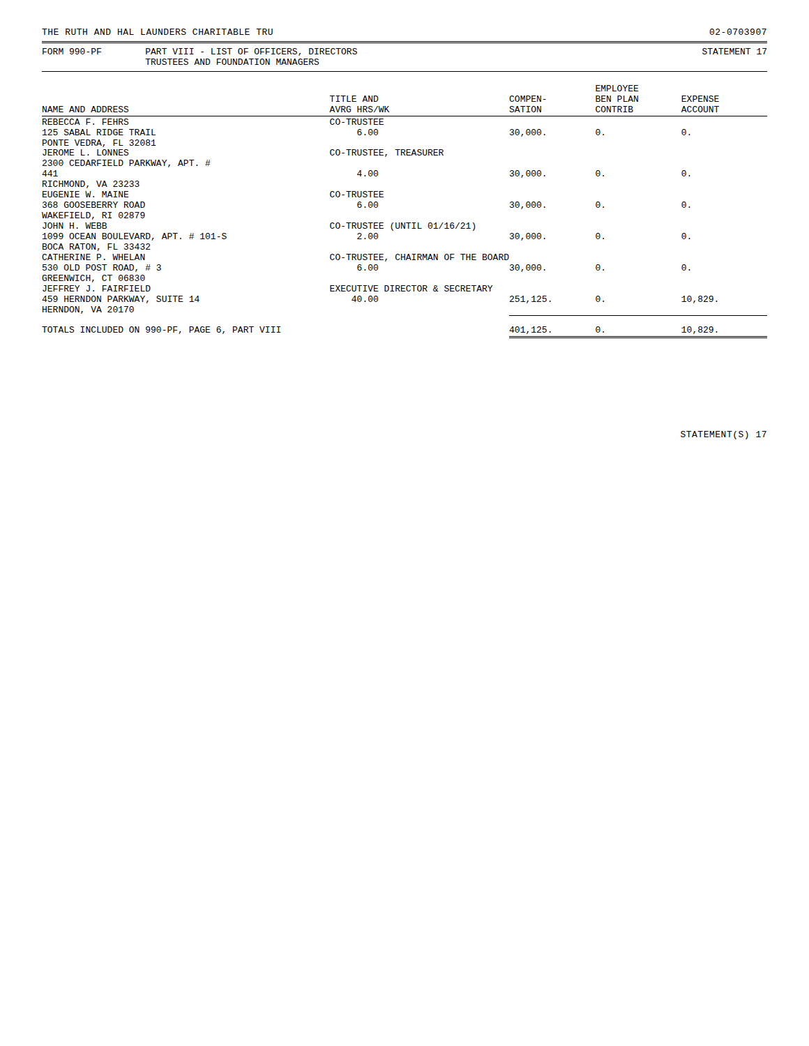THE RUTH AND HAL LAUNDERS CHARITABLE TRU 02-0703907
FORM 990-PF PART VIII - LIST OF OFFICERS, DIRECTORS TRUSTEES AND FOUNDATION MANAGERS
STATEMENT 17
| | | | EMPLOYEE | |
| | TITLE AND | COMPEN- | BEN PLAN | EXPENSE |
| NAME AND ADDRESS | AVRG HRS/WK | SATION | CONTRIB | ACCOUNT |
| REBECCA F. FEHRS 125 SABAL RIDGE TRAIL PONTE VEDRA, FL 32081 | CO-TRUSTEE 6.00 | 30,000. | 0. | 0. |
| JEROME L. LONNES 2300 CEDARFIELD PARKWAY, APT. # 441 RICHMOND, VA 23233 | CO-TRUSTEE, TREASURER 4.00 | 30,000. | 0. | 0. |
| EUGENIE W. MAINE 368 GOOSEBERRY ROAD WAKEFIELD, RI 02879 | CO-TRUSTEE 6.00 | 30,000. | 0. | 0. |
| JOHN H. WEBB 1099 OCEAN BOULEVARD, APT. # 101-S BOCA RATON, FL 33432 | CO-TRUSTEE (UNTIL 01/16/21) 2.00 | 30,000. | 0. | 0. |
| CATHERINE P. WHELAN 530 OLD POST ROAD, # 3 GREENWICH, CT 06830 | CO-TRUSTEE, CHAIRMAN OF THE BOARD 6.00 | 30,000. | 0. | 0. |
| JEFFREY J. FAIRFIELD 459 HERNDON PARKWAY, SUITE 14 HERNDON, VA 20170 | EXECUTIVE DIRECTOR & SECRETARY 40.00 | 251,125. | 0. | 10,829. |
| TOTALS INCLUDED ON 990-PF, PAGE 6, PART VIII | 401,125. | 0. | 10,829. |
STATEMENT(S) 17